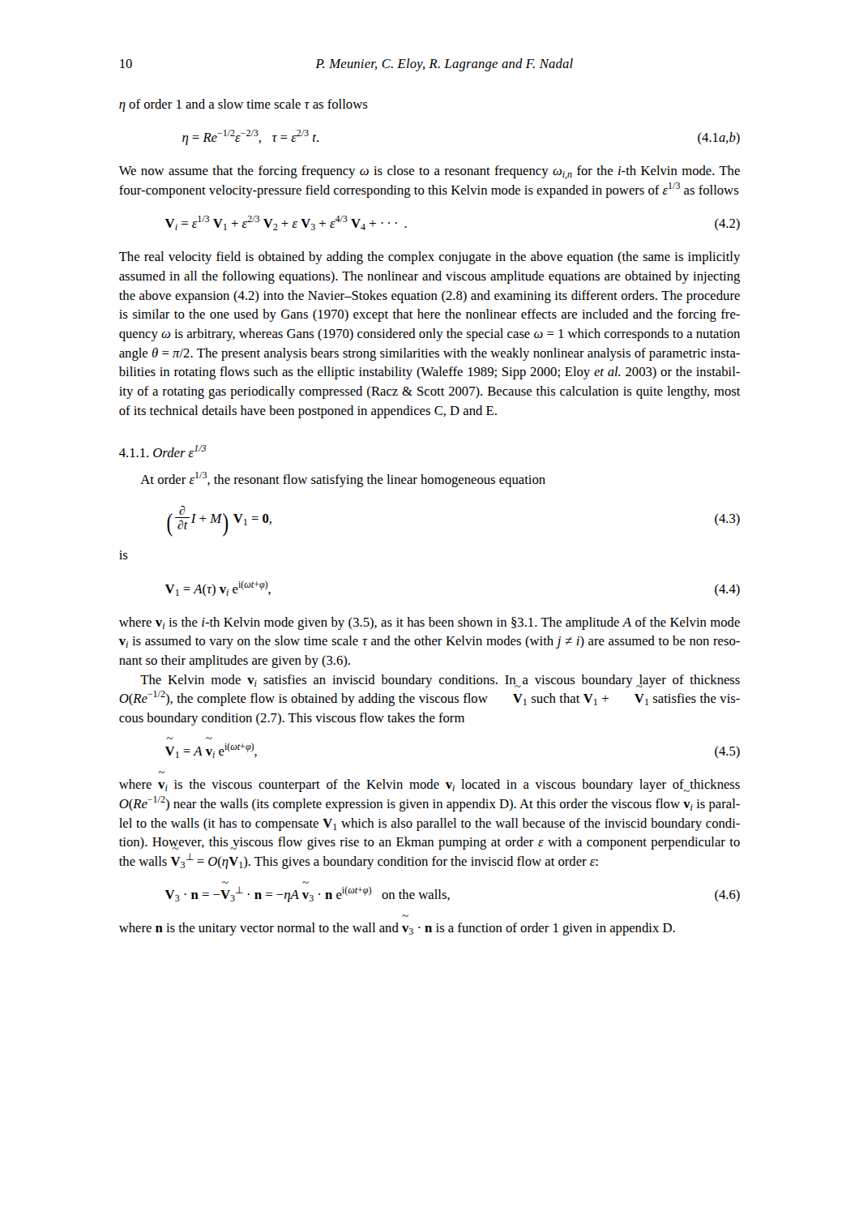10 P. Meunier, C. Eloy, R. Lagrange and F. Nadal
η of order 1 and a slow time scale τ as follows
(4.1a,b) η = Re−1/2ε−2/3, τ = ε2/3 t. (4.1a,b)
We now assume that the forcing frequency ω is close to a resonant frequency ωi,n for the i-th Kelvin mode. The four-component velocity-pressure field corresponding to this Kelvin mode is expanded in powers of ε1/3 as follows
(4.2) Vi = ε1/3 V1 + ε2/3 V2 + ε V3 + ε4/3 V4 + ··· . (4.2)
The real velocity field is obtained by adding the complex conjugate in the above equation (the same is implicitly assumed in all the following equations). The nonlinear and viscous amplitude equations are obtained by injecting the above expansion (4.2) into the Navier–Stokes equation (2.8) and examining its different orders. The procedure is similar to the one used by Gans (1970) except that here the nonlinear effects are included and the forcing frequency ω is arbitrary, whereas Gans (1970) considered only the special case ω = 1 which corresponds to a nutation angle θ = π/2. The present analysis bears strong similarities with the weakly nonlinear analysis of parametric instabilities in rotating flows such as the elliptic instability (Waleffe 1989; Sipp 2000; Eloy et al. 2003) or the instability of a rotating gas periodically compressed (Racz & Scott 2007). Because this calculation is quite lengthy, most of its technical details have been postponed in appendices C, D and E.
4.1.1. Order ε1/3
At order ε1/3, the resonant flow satisfying the linear homogeneous equation
(4.3) (∂∂t I + M) V1 = 0, (4.3)
is
(4.4) V1 = A(τ) vi ei(ωt+φ), (4.4)
where vi is the i-th Kelvin mode given by (3.5), as it has been shown in §3.1. The amplitude A of the Kelvin mode vi is assumed to vary on the slow time scale τ and the other Kelvin modes (with j ≠ i) are assumed to be non resonant so their amplitudes are given by (3.6).
The Kelvin mode vi satisfies an inviscid boundary conditions. In a viscous boundary layer of thickness O(Re−1/2), the complete flow is obtained by adding the viscous flow ~V1 such that V1 + ~V1 satisfies the viscous boundary condition (2.7). This viscous flow takes the form
(4.5) ~V1 = A ~vi ei(ωt+φ), (4.5)
where ~vi is the viscous counterpart of the Kelvin mode vi located in a viscous boundary layer of thickness O(Re−1/2) near the walls (its complete expression is given in appendix D). At this order the viscous flow ~vi is parallel to the walls (it has to compensate V1 which is also parallel to the wall because of the inviscid boundary condition). However, this viscous flow gives rise to an Ekman pumping at order ε with a component perpendicular to the walls ~V3⊥ = O(η~V1). This gives a boundary condition for the inviscid flow at order ε:
(4.6) V3 · n = −~V3⊥ · n = −ηA ~v3 · n ei(ωt+φ) on the walls, (4.6)
where n is the unitary vector normal to the wall and ~v3 · n is a function of order 1 given in appendix D.